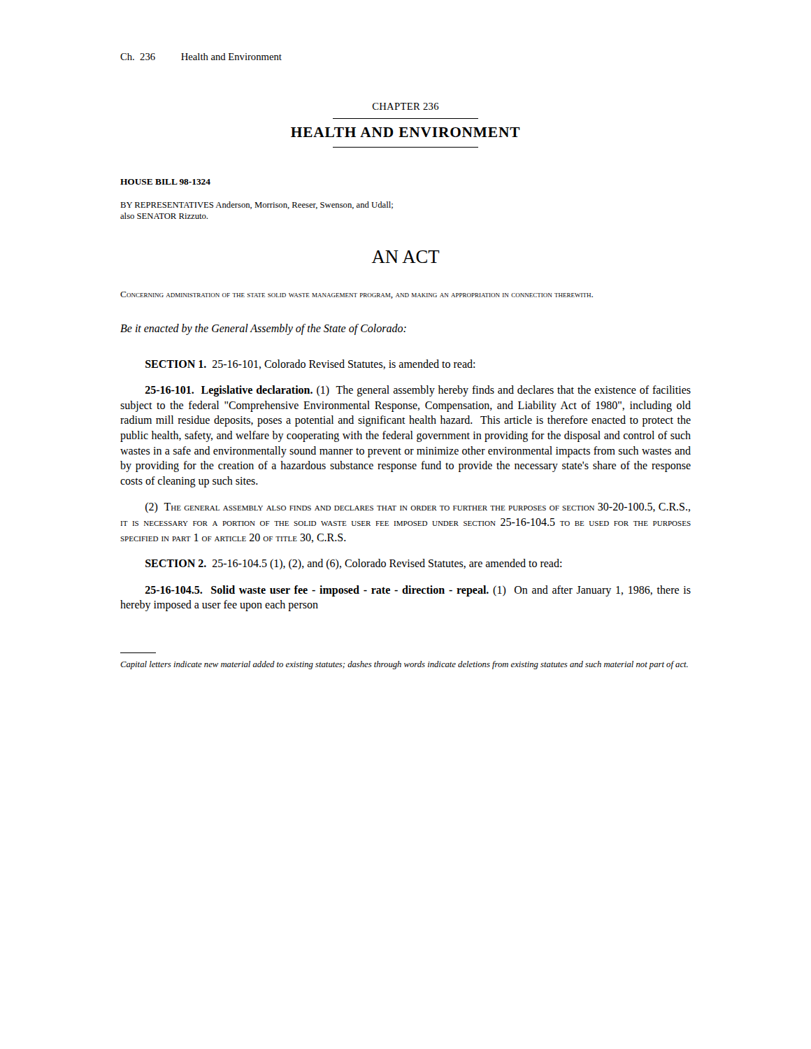Ch. 236 Health and Environment
CHAPTER 236
HEALTH AND ENVIRONMENT
HOUSE BILL 98-1324
BY REPRESENTATIVES Anderson, Morrison, Reeser, Swenson, and Udall;
also SENATOR Rizzuto.
AN ACT
Concerning administration of the state solid waste management program, and making an appropriation in connection therewith.
Be it enacted by the General Assembly of the State of Colorado:
SECTION 1. 25-16-101, Colorado Revised Statutes, is amended to read:
25-16-101. Legislative declaration. (1) The general assembly hereby finds and declares that the existence of facilities subject to the federal "Comprehensive Environmental Response, Compensation, and Liability Act of 1980", including old radium mill residue deposits, poses a potential and significant health hazard. This article is therefore enacted to protect the public health, safety, and welfare by cooperating with the federal government in providing for the disposal and control of such wastes in a safe and environmentally sound manner to prevent or minimize other environmental impacts from such wastes and by providing for the creation of a hazardous substance response fund to provide the necessary state's share of the response costs of cleaning up such sites.
(2) The general assembly also finds and declares that in order to further the purposes of section 30-20-100.5, C.R.S., it is necessary for a portion of the solid waste user fee imposed under section 25-16-104.5 to be used for the purposes specified in part 1 of article 20 of title 30, C.R.S.
SECTION 2. 25-16-104.5 (1), (2), and (6), Colorado Revised Statutes, are amended to read:
25-16-104.5. Solid waste user fee - imposed - rate - direction - repeal. (1) On and after January 1, 1986, there is hereby imposed a user fee upon each person
Capital letters indicate new material added to existing statutes; dashes through words indicate deletions from existing statutes and such material not part of act.